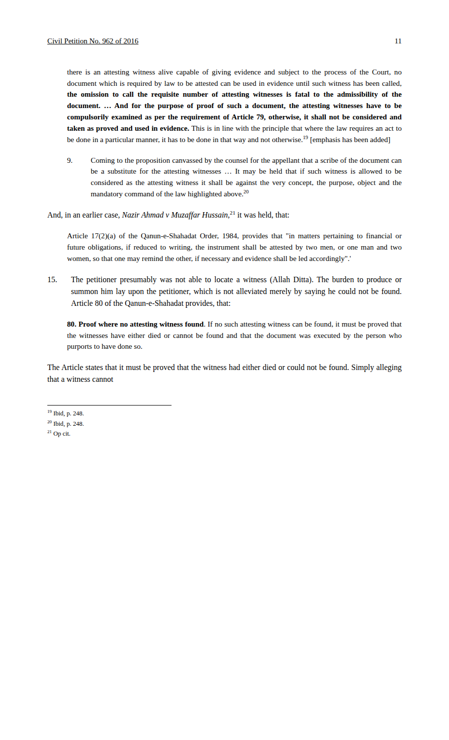Civil Petition No. 962 of 2016 11
there is an attesting witness alive capable of giving evidence and subject to the process of the Court, no document which is required by law to be attested can be used in evidence until such witness has been called, the omission to call the requisite number of attesting witnesses is fatal to the admissibility of the document. … And for the purpose of proof of such a document, the attesting witnesses have to be compulsorily examined as per the requirement of Article 79, otherwise, it shall not be considered and taken as proved and used in evidence. This is in line with the principle that where the law requires an act to be done in a particular manner, it has to be done in that way and not otherwise.19 [emphasis has been added]
9.
Coming to the proposition canvassed by the counsel for the appellant that a scribe of the document can be a substitute for the attesting witnesses … It may be held that if such witness is allowed to be considered as the attesting witness it shall be against the very concept, the purpose, object and the mandatory command of the law highlighted above.20
And, in an earlier case, Nazir Ahmad v Muzaffar Hussain,21 it was held, that:
Article 17(2)(a) of the Qanun-e-Shahadat Order, 1984, provides that "in matters pertaining to financial or future obligations, if reduced to writing, the instrument shall be attested by two men, or one man and two women, so that one may remind the other, if necessary and evidence shall be led accordingly".'
15.
The petitioner presumably was not able to locate a witness (Allah Ditta). The burden to produce or summon him lay upon the petitioner, which is not alleviated merely by saying he could not be found. Article 80 of the Qanun-e-Shahadat provides, that:
80. Proof where no attesting witness found. If no such attesting witness can be found, it must be proved that the witnesses have either died or cannot be found and that the document was executed by the person who purports to have done so.
The Article states that it must be proved that the witness had either died or could not be found. Simply alleging that a witness cannot
19 Ibid, p. 248.
20 Ibid, p. 248.
21 Op cit.